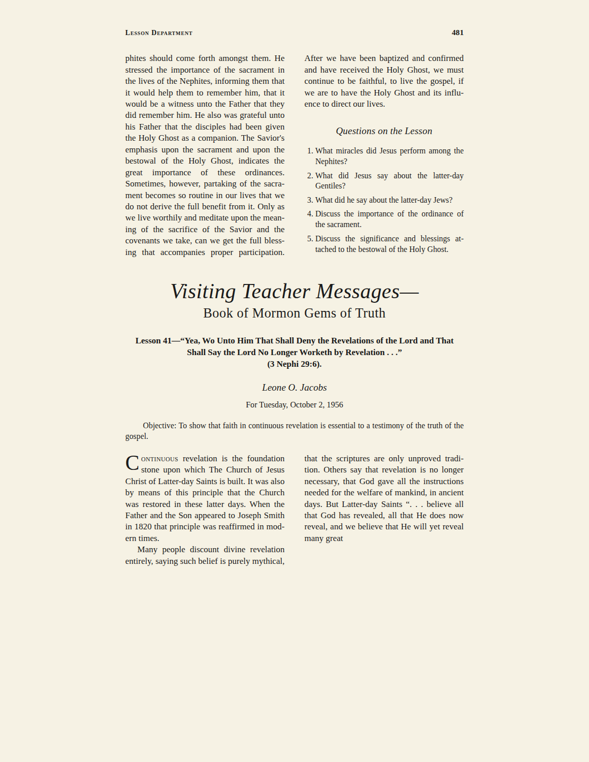Lesson Department 481
phites should come forth amongst them. He stressed the importance of the sacrament in the lives of the Nephites, informing them that it would help them to remember him, that it would be a witness unto the Father that they did remember him. He also was grateful unto his Father that the disciples had been given the Holy Ghost as a companion. The Savior's emphasis upon the sacrament and upon the bestowal of the Holy Ghost, indicates the great importance of these ordinances. Sometimes, however, partaking of the sacrament becomes so routine in our lives that we do not derive the full benefit from it. Only as we live worthily and meditate upon the meaning of the sacrifice of the Savior and the covenants we take, can we get the full blessing that accompanies proper participation. After we have been baptized and confirmed and have received the Holy Ghost, we must continue to be faithful, to live the gospel, if we are to have the Holy Ghost and its influence to direct our lives.
Questions on the Lesson
What miracles did Jesus perform among the Nephites?
What did Jesus say about the latter-day Gentiles?
What did he say about the latter-day Jews?
Discuss the importance of the ordinance of the sacrament.
Discuss the significance and blessings attached to the bestowal of the Holy Ghost.
Visiting Teacher Messages—
Book of Mormon Gems of Truth
Lesson 41—“Yea, Wo Unto Him That Shall Deny the Revelations of the Lord and That Shall Say the Lord No Longer Worketh by Revelation . . .” (3 Nephi 29:6).
Leone O. Jacobs
For Tuesday, October 2, 1956
Objective: To show that faith in continuous revelation is essential to a testimony of the truth of the gospel.
Continuous revelation is the foundation stone upon which The Church of Jesus Christ of Latter-day Saints is built. It was also by means of this principle that the Church was restored in these latter days. When the Father and the Son appeared to Joseph Smith in 1820 that principle was reaffirmed in modern times.
Many people discount divine revelation entirely, saying such belief is purely mythical, that the scriptures are only unproved tradition. Others say that revelation is no longer necessary, that God gave all the instructions needed for the welfare of mankind, in ancient days. But Latter-day Saints “. . . believe all that God has revealed, all that He does now reveal, and we believe that He will yet reveal many great